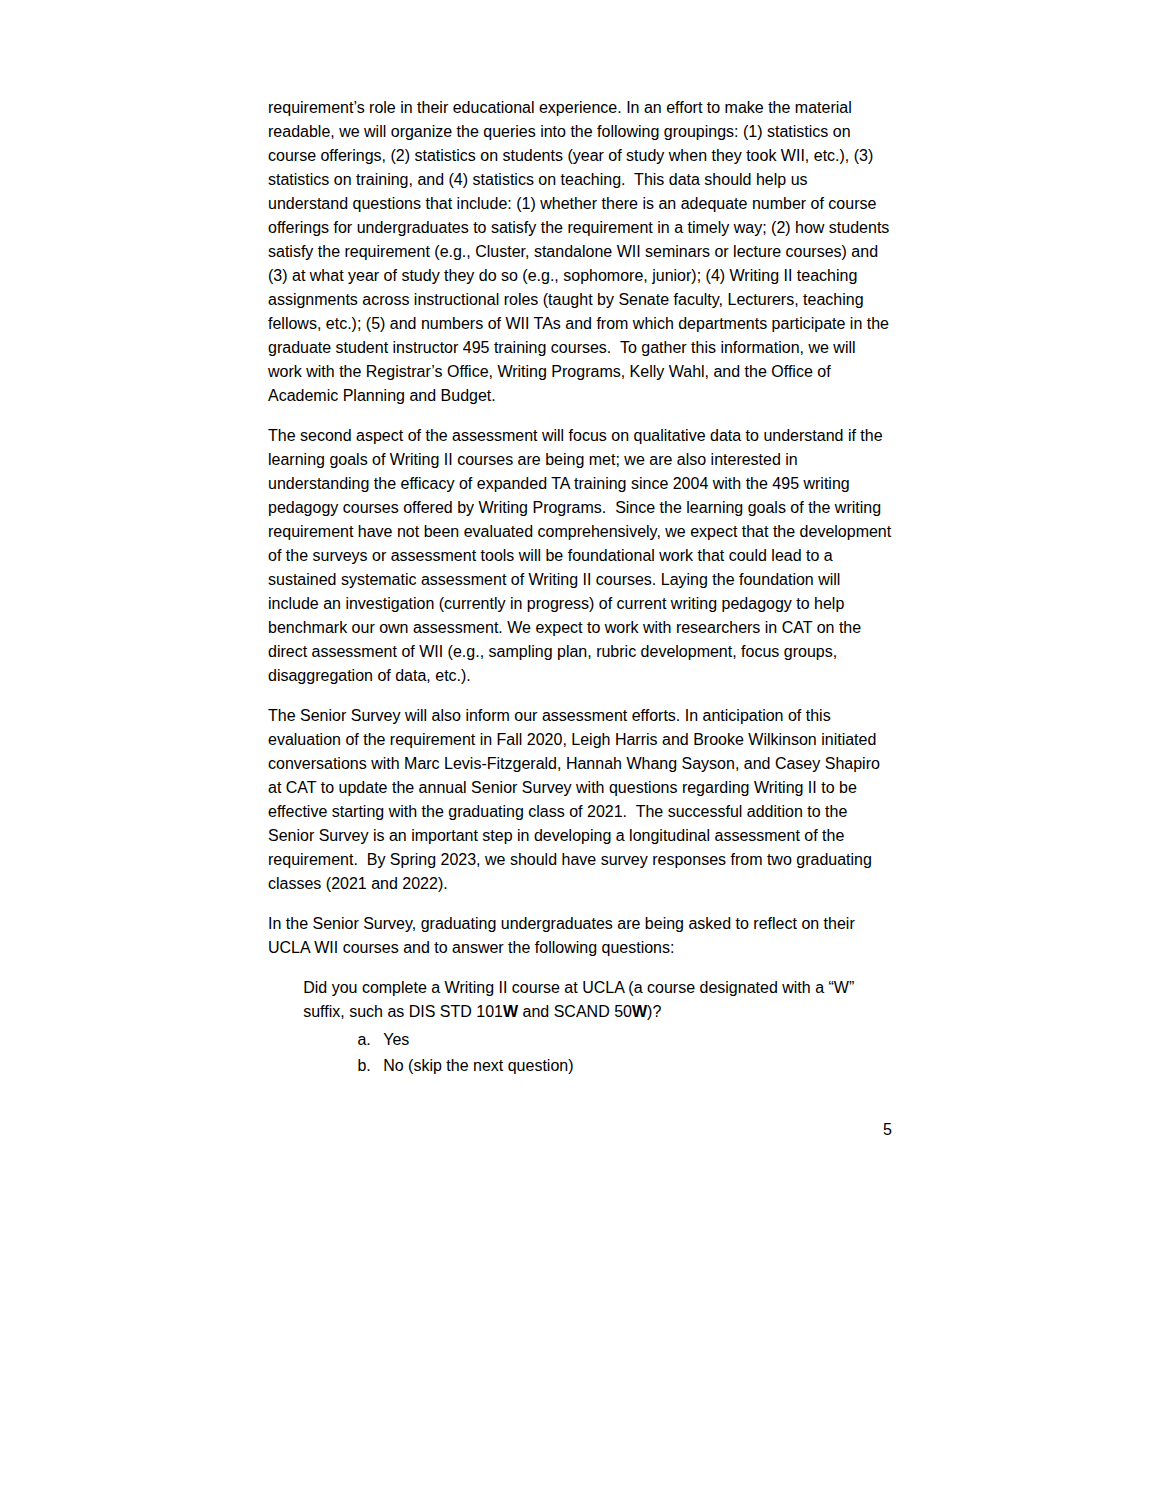requirement’s role in their educational experience. In an effort to make the material readable, we will organize the queries into the following groupings: (1) statistics on course offerings, (2) statistics on students (year of study when they took WII, etc.), (3) statistics on training, and (4) statistics on teaching. This data should help us understand questions that include: (1) whether there is an adequate number of course offerings for undergraduates to satisfy the requirement in a timely way; (2) how students satisfy the requirement (e.g., Cluster, standalone WII seminars or lecture courses) and (3) at what year of study they do so (e.g., sophomore, junior); (4) Writing II teaching assignments across instructional roles (taught by Senate faculty, Lecturers, teaching fellows, etc.); (5) and numbers of WII TAs and from which departments participate in the graduate student instructor 495 training courses. To gather this information, we will work with the Registrar’s Office, Writing Programs, Kelly Wahl, and the Office of Academic Planning and Budget.
The second aspect of the assessment will focus on qualitative data to understand if the learning goals of Writing II courses are being met; we are also interested in understanding the efficacy of expanded TA training since 2004 with the 495 writing pedagogy courses offered by Writing Programs. Since the learning goals of the writing requirement have not been evaluated comprehensively, we expect that the development of the surveys or assessment tools will be foundational work that could lead to a sustained systematic assessment of Writing II courses. Laying the foundation will include an investigation (currently in progress) of current writing pedagogy to help benchmark our own assessment. We expect to work with researchers in CAT on the direct assessment of WII (e.g., sampling plan, rubric development, focus groups, disaggregation of data, etc.).
The Senior Survey will also inform our assessment efforts. In anticipation of this evaluation of the requirement in Fall 2020, Leigh Harris and Brooke Wilkinson initiated conversations with Marc Levis-Fitzgerald, Hannah Whang Sayson, and Casey Shapiro at CAT to update the annual Senior Survey with questions regarding Writing II to be effective starting with the graduating class of 2021. The successful addition to the Senior Survey is an important step in developing a longitudinal assessment of the requirement. By Spring 2023, we should have survey responses from two graduating classes (2021 and 2022).
In the Senior Survey, graduating undergraduates are being asked to reflect on their UCLA WII courses and to answer the following questions:
Did you complete a Writing II course at UCLA (a course designated with a “W” suffix, such as DIS STD 101W and SCAND 50W)?
Yes
No (skip the next question)
5